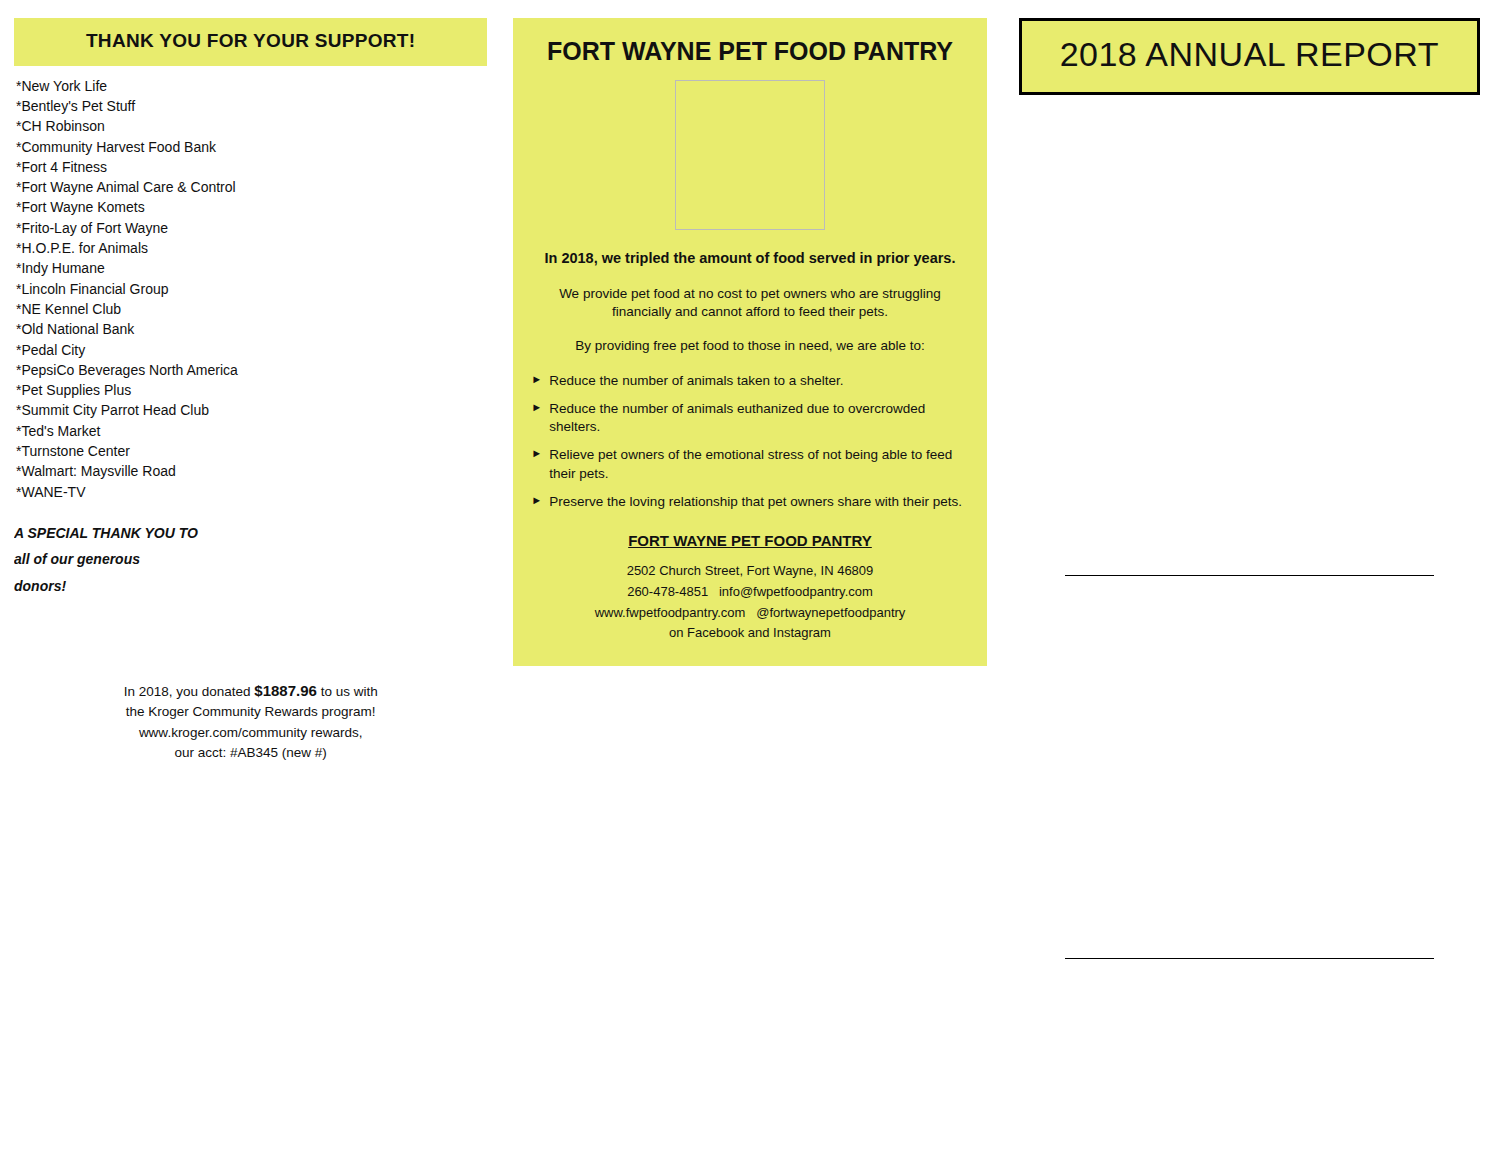THANK YOU FOR YOUR SUPPORT!
*New York Life
*Bentley's Pet Stuff
*CH Robinson
*Community Harvest Food Bank
*Fort 4 Fitness
*Fort Wayne Animal Care & Control
*Fort Wayne Komets
*Frito-Lay of Fort Wayne
*H.O.P.E. for Animals
*Indy Humane
*Lincoln Financial Group
*NE Kennel Club
*Old National Bank
*Pedal City
*PepsiCo Beverages North America
*Pet Supplies Plus
*Summit City Parrot Head Club
*Ted's Market
*Turnstone Center
*Walmart: Maysville Road
*WANE-TV
A SPECIAL THANK YOU TO
all of our generous
donors!
In 2018, you donated $1887.96 to us with
the Kroger Community Rewards program!
www.kroger.com/community rewards,
our acct: #AB345 (new #)
FORT WAYNE PET FOOD PANTRY
In 2018, we tripled the amount of food served in prior years.
We provide pet food at no cost to pet owners who are struggling financially and cannot afford to feed their pets.
By providing free pet food to those in need, we are able to:
Reduce the number of animals taken to a shelter.
Reduce the number of animals euthanized due to overcrowded shelters.
Relieve pet owners of the emotional stress of not being able to feed their pets.
Preserve the loving relationship that pet owners share with their pets.
FORT WAYNE PET FOOD PANTRY
2502 Church Street, Fort Wayne, IN 46809
260-478-4851 info@fwpetfoodpantry.com
www.fwpetfoodpantry.com @fortwaynepetfoodpantry
on Facebook and Instagram
2018 ANNUAL REPORT